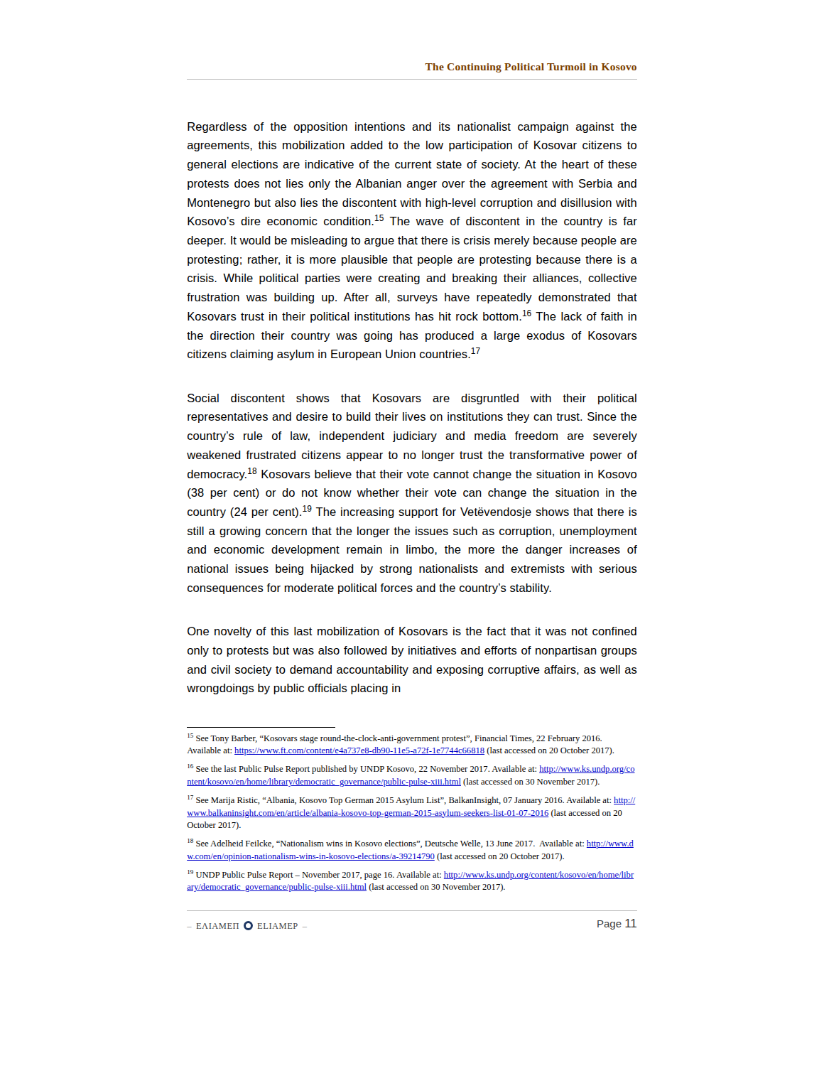The Continuing Political Turmoil in Kosovo
Regardless of the opposition intentions and its nationalist campaign against the agreements, this mobilization added to the low participation of Kosovar citizens to general elections are indicative of the current state of society. At the heart of these protests does not lies only the Albanian anger over the agreement with Serbia and Montenegro but also lies the discontent with high-level corruption and disillusion with Kosovo’s dire economic condition.15 The wave of discontent in the country is far deeper. It would be misleading to argue that there is crisis merely because people are protesting; rather, it is more plausible that people are protesting because there is a crisis. While political parties were creating and breaking their alliances, collective frustration was building up. After all, surveys have repeatedly demonstrated that Kosovars trust in their political institutions has hit rock bottom.16 The lack of faith in the direction their country was going has produced a large exodus of Kosovars citizens claiming asylum in European Union countries.17
Social discontent shows that Kosovars are disgruntled with their political representatives and desire to build their lives on institutions they can trust. Since the country’s rule of law, independent judiciary and media freedom are severely weakened frustrated citizens appear to no longer trust the transformative power of democracy.18 Kosovars believe that their vote cannot change the situation in Kosovo (38 per cent) or do not know whether their vote can change the situation in the country (24 per cent).19 The increasing support for Vetëvendosje shows that there is still a growing concern that the longer the issues such as corruption, unemployment and economic development remain in limbo, the more the danger increases of national issues being hijacked by strong nationalists and extremists with serious consequences for moderate political forces and the country’s stability.
One novelty of this last mobilization of Kosovars is the fact that it was not confined only to protests but was also followed by initiatives and efforts of nonpartisan groups and civil society to demand accountability and exposing corruptive affairs, as well as wrongdoings by public officials placing in
15 See Tony Barber, “Kosovars stage round-the-clock-anti-government protest”, Financial Times, 22 February 2016. Available at: https://www.ft.com/content/e4a737e8-db90-11e5-a72f-1e7744c66818 (last accessed on 20 October 2017).
16 See the last Public Pulse Report published by UNDP Kosovo, 22 November 2017. Available at: http://www.ks.undp.org/content/kosovo/en/home/library/democratic_governance/public-pulse-xiii.html (last accessed on 30 November 2017).
17 See Marija Ristic, “Albania, Kosovo Top German 2015 Asylum List”, BalkanInsight, 07 January 2016. Available at: http://www.balkaninsight.com/en/article/albania-kosovo-top-german-2015-asylum-seekers-list-01-07-2016 (last accessed on 20 October 2017).
18 See Adelheid Feilcke, “Nationalism wins in Kosovo elections”, Deutsche Welle, 13 June 2017. Available at: http://www.dw.com/en/opinion-nationalism-wins-in-kosovo-elections/a-39214790 (last accessed on 20 October 2017).
19 UNDP Public Pulse Report – November 2017, page 16. Available at: http://www.ks.undp.org/content/kosovo/en/home/library/democratic_governance/public-pulse-xiii.html (last accessed on 30 November 2017).
– ΕΛΙΑΜΕΠ ELIAMEP –
Page 11